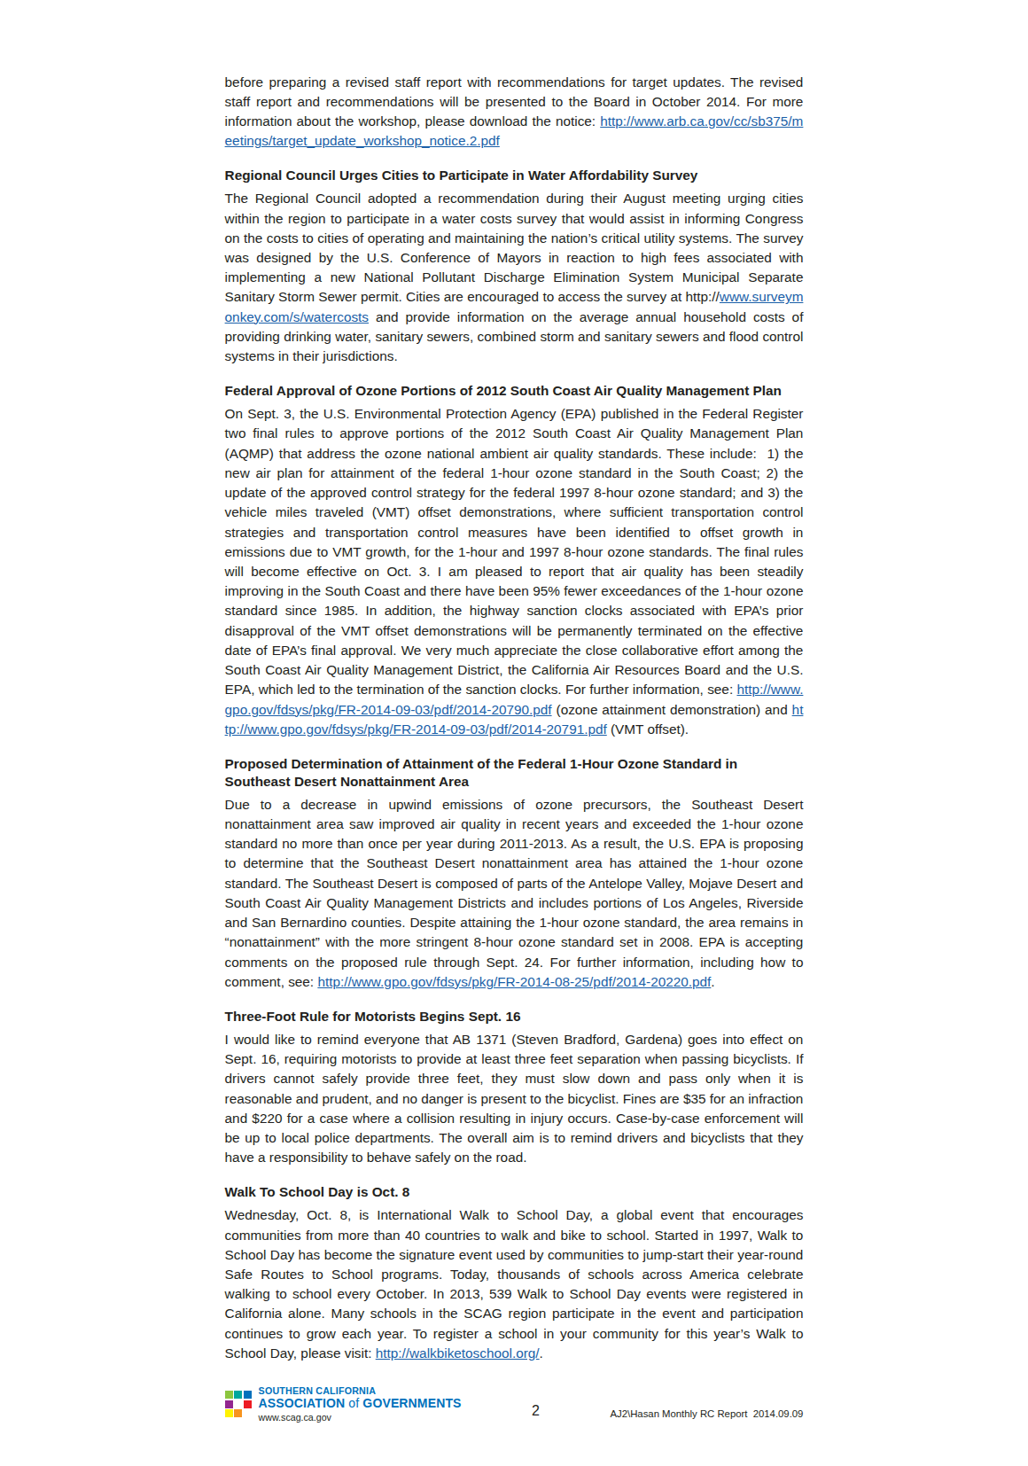before preparing a revised staff report with recommendations for target updates. The revised staff report and recommendations will be presented to the Board in October 2014. For more information about the workshop, please download the notice: http://www.arb.ca.gov/cc/sb375/meetings/target_update_workshop_notice.2.pdf
Regional Council Urges Cities to Participate in Water Affordability Survey
The Regional Council adopted a recommendation during their August meeting urging cities within the region to participate in a water costs survey that would assist in informing Congress on the costs to cities of operating and maintaining the nation’s critical utility systems. The survey was designed by the U.S. Conference of Mayors in reaction to high fees associated with implementing a new National Pollutant Discharge Elimination System Municipal Separate Sanitary Storm Sewer permit. Cities are encouraged to access the survey at http://www.surveymonkey.com/s/watercosts and provide information on the average annual household costs of providing drinking water, sanitary sewers, combined storm and sanitary sewers and flood control systems in their jurisdictions.
Federal Approval of Ozone Portions of 2012 South Coast Air Quality Management Plan
On Sept. 3, the U.S. Environmental Protection Agency (EPA) published in the Federal Register two final rules to approve portions of the 2012 South Coast Air Quality Management Plan (AQMP) that address the ozone national ambient air quality standards. These include: 1) the new air plan for attainment of the federal 1-hour ozone standard in the South Coast; 2) the update of the approved control strategy for the federal 1997 8-hour ozone standard; and 3) the vehicle miles traveled (VMT) offset demonstrations, where sufficient transportation control strategies and transportation control measures have been identified to offset growth in emissions due to VMT growth, for the 1-hour and 1997 8-hour ozone standards. The final rules will become effective on Oct. 3. I am pleased to report that air quality has been steadily improving in the South Coast and there have been 95% fewer exceedances of the 1-hour ozone standard since 1985. In addition, the highway sanction clocks associated with EPA’s prior disapproval of the VMT offset demonstrations will be permanently terminated on the effective date of EPA’s final approval. We very much appreciate the close collaborative effort among the South Coast Air Quality Management District, the California Air Resources Board and the U.S. EPA, which led to the termination of the sanction clocks. For further information, see: http://www.gpo.gov/fdsys/pkg/FR-2014-09-03/pdf/2014-20790.pdf (ozone attainment demonstration) and http://www.gpo.gov/fdsys/pkg/FR-2014-09-03/pdf/2014-20791.pdf (VMT offset).
Proposed Determination of Attainment of the Federal 1-Hour Ozone Standard in Southeast Desert Nonattainment Area
Due to a decrease in upwind emissions of ozone precursors, the Southeast Desert nonattainment area saw improved air quality in recent years and exceeded the 1-hour ozone standard no more than once per year during 2011-2013. As a result, the U.S. EPA is proposing to determine that the Southeast Desert nonattainment area has attained the 1-hour ozone standard. The Southeast Desert is composed of parts of the Antelope Valley, Mojave Desert and South Coast Air Quality Management Districts and includes portions of Los Angeles, Riverside and San Bernardino counties. Despite attaining the 1-hour ozone standard, the area remains in “nonattainment” with the more stringent 8-hour ozone standard set in 2008. EPA is accepting comments on the proposed rule through Sept. 24. For further information, including how to comment, see: http://www.gpo.gov/fdsys/pkg/FR-2014-08-25/pdf/2014-20220.pdf.
Three-Foot Rule for Motorists Begins Sept. 16
I would like to remind everyone that AB 1371 (Steven Bradford, Gardena) goes into effect on Sept. 16, requiring motorists to provide at least three feet separation when passing bicyclists. If drivers cannot safely provide three feet, they must slow down and pass only when it is reasonable and prudent, and no danger is present to the bicyclist. Fines are $35 for an infraction and $220 for a case where a collision resulting in injury occurs. Case-by-case enforcement will be up to local police departments. The overall aim is to remind drivers and bicyclists that they have a responsibility to behave safely on the road.
Walk To School Day is Oct. 8
Wednesday, Oct. 8, is International Walk to School Day, a global event that encourages communities from more than 40 countries to walk and bike to school. Started in 1997, Walk to School Day has become the signature event used by communities to jump-start their year-round Safe Routes to School programs. Today, thousands of schools across America celebrate walking to school every October. In 2013, 539 Walk to School Day events were registered in California alone. Many schools in the SCAG region participate in the event and participation continues to grow each year. To register a school in your community for this year’s Walk to School Day, please visit: http://walkbiketoschool.org/.
SOUTHERN CALIFORNIA
ASSOCIATION of GOVERNMENTS
www.scag.ca.gov
2
AJ2\Hasan Monthly RC Report 2014.09.09